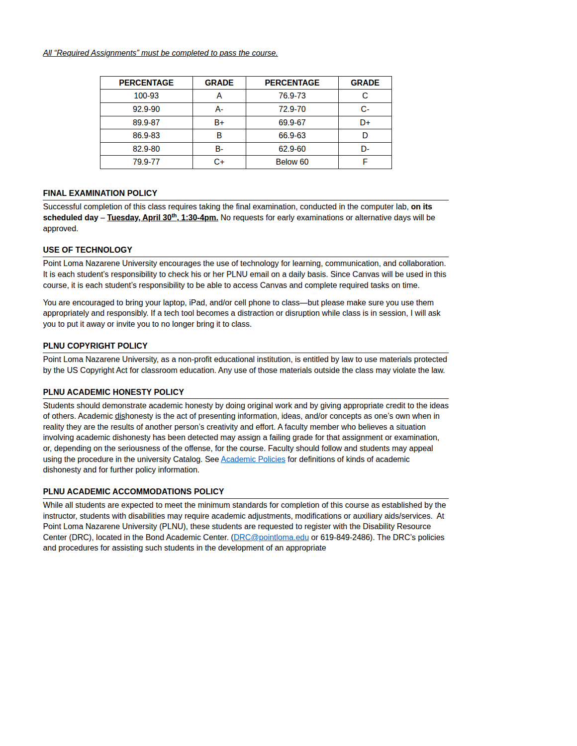All “Required Assignments” must be completed to pass the course.
| PERCENTAGE | GRADE | PERCENTAGE | GRADE |
| --- | --- | --- | --- |
| 100-93 | A | 76.9-73 | C |
| 92.9-90 | A- | 72.9-70 | C- |
| 89.9-87 | B+ | 69.9-67 | D+ |
| 86.9-83 | B | 66.9-63 | D |
| 82.9-80 | B- | 62.9-60 | D- |
| 79.9-77 | C+ | Below 60 | F |
Final Examination Policy
Successful completion of this class requires taking the final examination, conducted in the computer lab, on its scheduled day – Tuesday, April 30th, 1:30-4pm. No requests for early examinations or alternative days will be approved.
Use of Technology
Point Loma Nazarene University encourages the use of technology for learning, communication, and collaboration. It is each student’s responsibility to check his or her PLNU email on a daily basis. Since Canvas will be used in this course, it is each student’s responsibility to be able to access Canvas and complete required tasks on time.
You are encouraged to bring your laptop, iPad, and/or cell phone to class—but please make sure you use them appropriately and responsibly. If a tech tool becomes a distraction or disruption while class is in session, I will ask you to put it away or invite you to no longer bring it to class.
PLNU Copyright Policy
Point Loma Nazarene University, as a non-profit educational institution, is entitled by law to use materials protected by the US Copyright Act for classroom education. Any use of those materials outside the class may violate the law.
PLNU Academic Honesty Policy
Students should demonstrate academic honesty by doing original work and by giving appropriate credit to the ideas of others. Academic dishonesty is the act of presenting information, ideas, and/or concepts as one’s own when in reality they are the results of another person’s creativity and effort. A faculty member who believes a situation involving academic dishonesty has been detected may assign a failing grade for that assignment or examination, or, depending on the seriousness of the offense, for the course. Faculty should follow and students may appeal using the procedure in the university Catalog. See Academic Policies for definitions of kinds of academic dishonesty and for further policy information.
PLNU Academic Accommodations Policy
While all students are expected to meet the minimum standards for completion of this course as established by the instructor, students with disabilities may require academic adjustments, modifications or auxiliary aids/services. At Point Loma Nazarene University (PLNU), these students are requested to register with the Disability Resource Center (DRC), located in the Bond Academic Center. (DRC@pointloma.edu or 619-849-2486). The DRC’s policies and procedures for assisting such students in the development of an appropriate